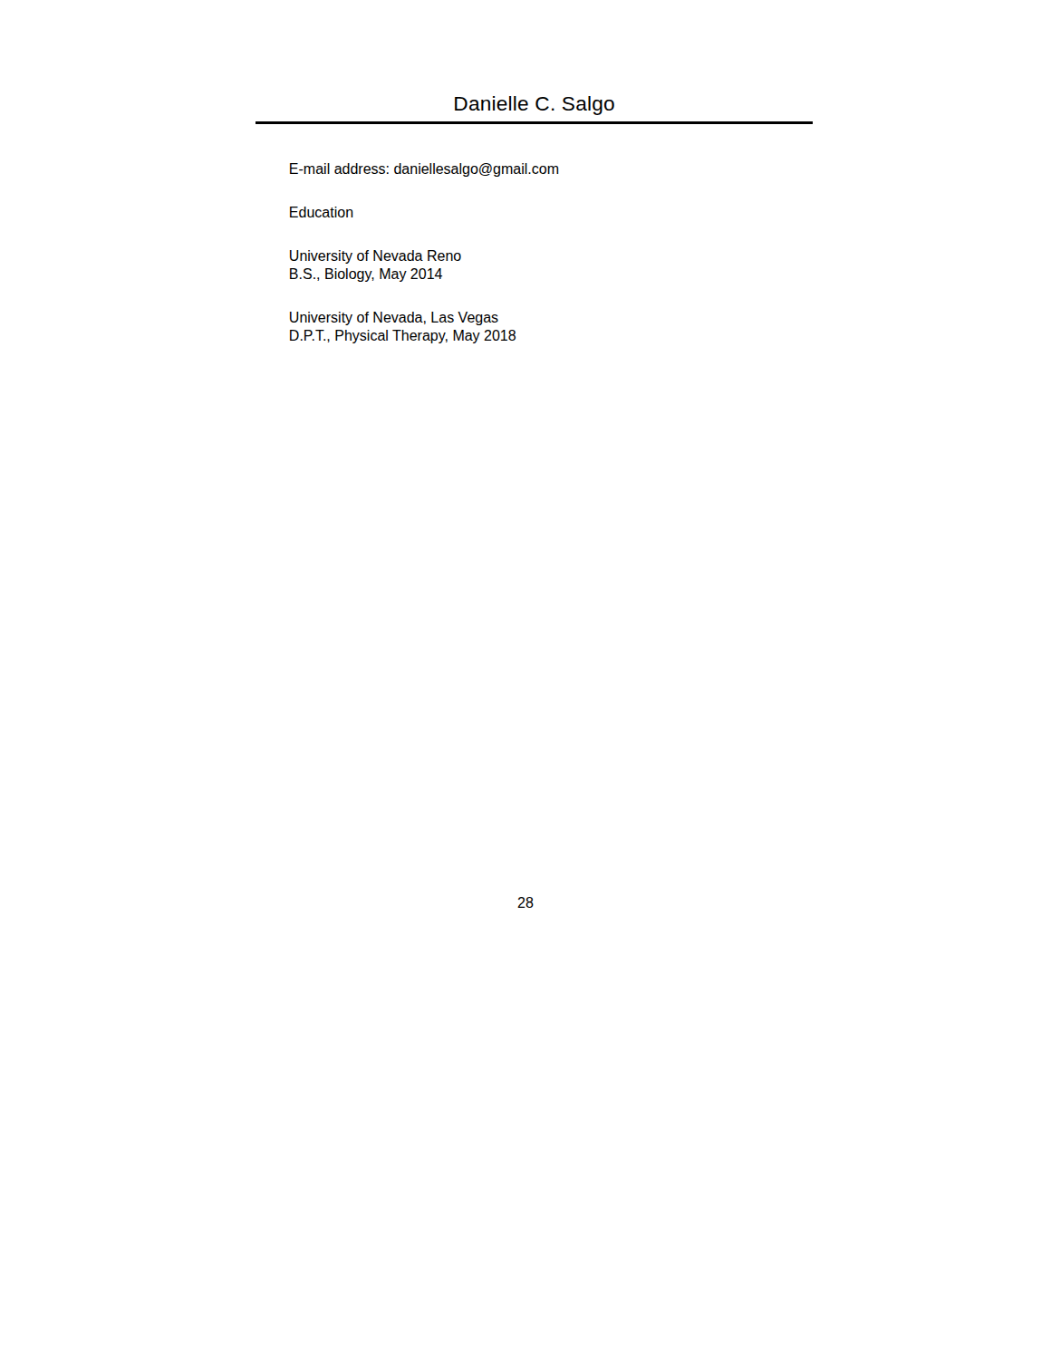Danielle C. Salgo
E-mail address: daniellesalgo@gmail.com
Education
University of Nevada Reno
B.S., Biology, May 2014
University of Nevada, Las Vegas
D.P.T., Physical Therapy, May 2018
28